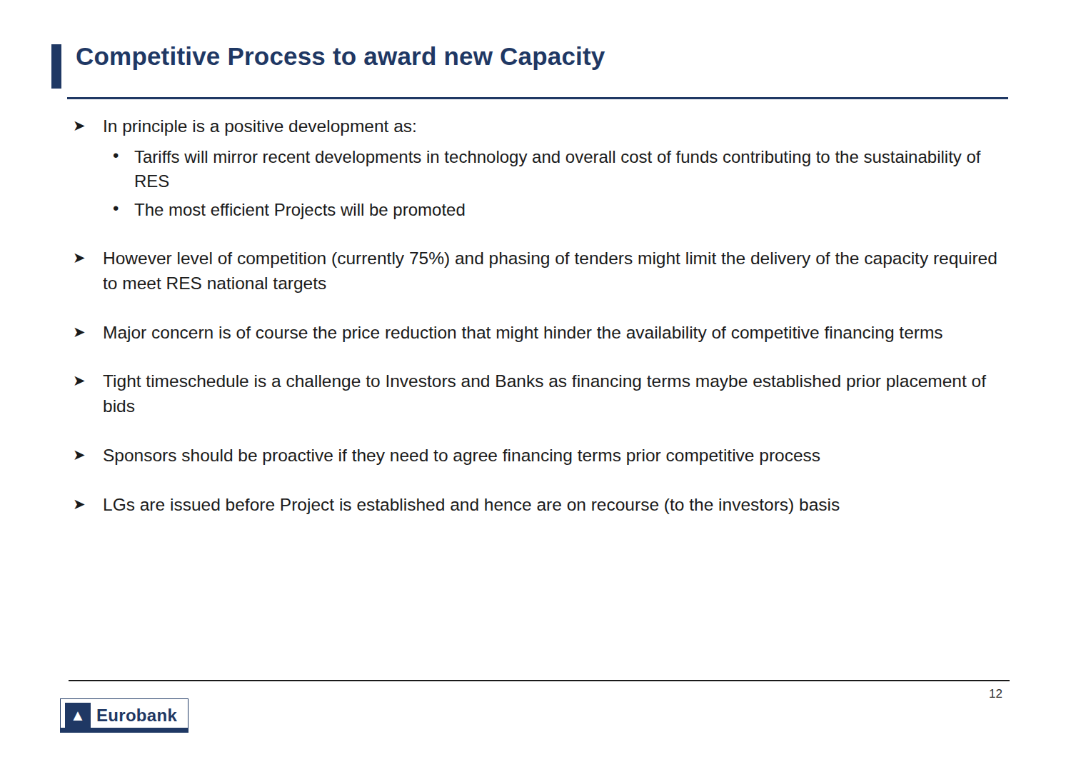Competitive Process to award new Capacity
In principle is a positive development as:
Tariffs will mirror recent developments in technology and overall cost of funds contributing to the sustainability of RES
The most efficient Projects will be promoted
However level of competition (currently 75%) and phasing of tenders might limit the delivery of the capacity required to meet RES national targets
Major concern is of course the price reduction that might hinder the availability of competitive financing terms
Tight timeschedule is a challenge to Investors and Banks as financing terms maybe established prior placement of bids
Sponsors should be proactive if they need to agree financing terms prior competitive process
LGs are issued before Project is established and hence are on recourse (to the investors) basis
12
▲
Eurobank